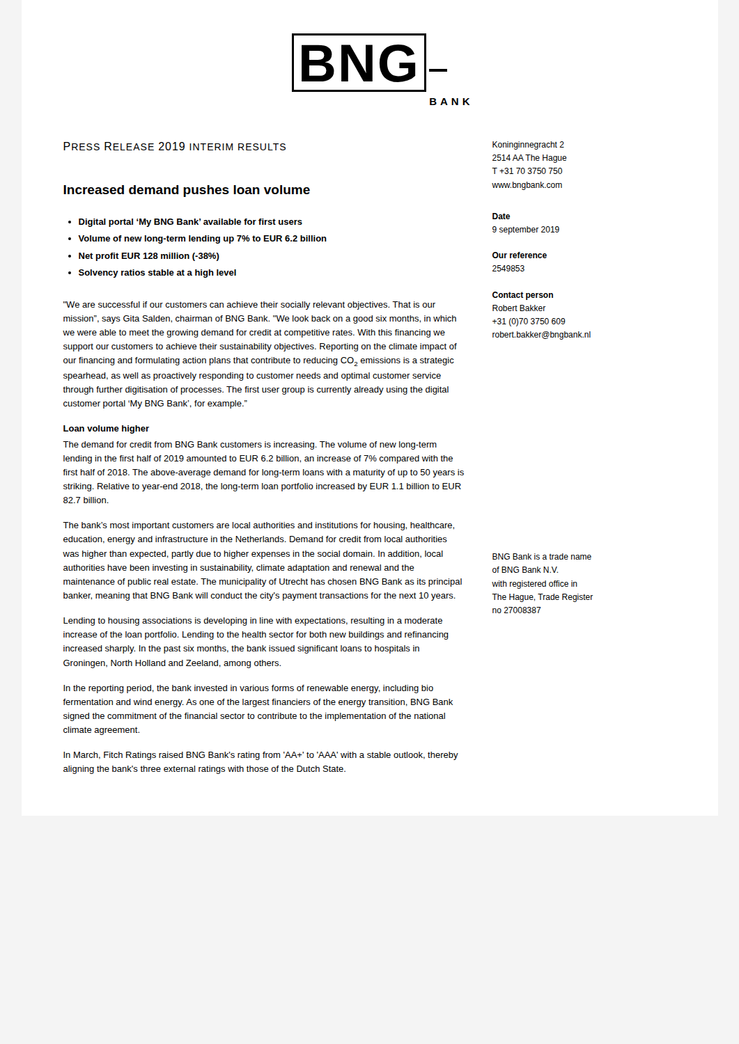BNG BANK
PRESS RELEASE 2019 INTERIM RESULTS
Increased demand pushes loan volume
Digital portal ‘My BNG Bank’ available for first users
Volume of new long-term lending up 7% to EUR 6.2 billion
Net profit EUR 128 million (-38%)
Solvency ratios stable at a high level
"We are successful if our customers can achieve their socially relevant objectives. That is our mission”, says Gita Salden, chairman of BNG Bank. "We look back on a good six months, in which we were able to meet the growing demand for credit at competitive rates. With this financing we support our customers to achieve their sustainability objectives. Reporting on the climate impact of our financing and formulating action plans that contribute to reducing CO2 emissions is a strategic spearhead, as well as proactively responding to customer needs and optimal customer service through further digitisation of processes. The first user group is currently already using the digital customer portal ‘My BNG Bank’, for example.”
Loan volume higher
The demand for credit from BNG Bank customers is increasing. The volume of new long-term lending in the first half of 2019 amounted to EUR 6.2 billion, an increase of 7% compared with the first half of 2018. The above-average demand for long-term loans with a maturity of up to 50 years is striking. Relative to year-end 2018, the long-term loan portfolio increased by EUR 1.1 billion to EUR 82.7 billion.
The bank’s most important customers are local authorities and institutions for housing, healthcare, education, energy and infrastructure in the Netherlands. Demand for credit from local authorities was higher than expected, partly due to higher expenses in the social domain. In addition, local authorities have been investing in sustainability, climate adaptation and renewal and the maintenance of public real estate. The municipality of Utrecht has chosen BNG Bank as its principal banker, meaning that BNG Bank will conduct the city's payment transactions for the next 10 years.
Lending to housing associations is developing in line with expectations, resulting in a moderate increase of the loan portfolio. Lending to the health sector for both new buildings and refinancing increased sharply. In the past six months, the bank issued significant loans to hospitals in Groningen, North Holland and Zeeland, among others.
In the reporting period, the bank invested in various forms of renewable energy, including bio fermentation and wind energy. As one of the largest financiers of the energy transition, BNG Bank signed the commitment of the financial sector to contribute to the implementation of the national climate agreement.
In March, Fitch Ratings raised BNG Bank's rating from 'AA+' to 'AAA' with a stable outlook, thereby aligning the bank's three external ratings with those of the Dutch State.
Koninginnegracht 2
2514 AA The Hague
T +31 70 3750 750
www.bngbank.com
Date
9 september 2019
Our reference
2549853
Contact person
Robert Bakker
+31 (0)70 3750 609
robert.bakker@bngbank.nl
BNG Bank is a trade name
of BNG Bank N.V.
with registered office in
The Hague, Trade Register
no 27008387